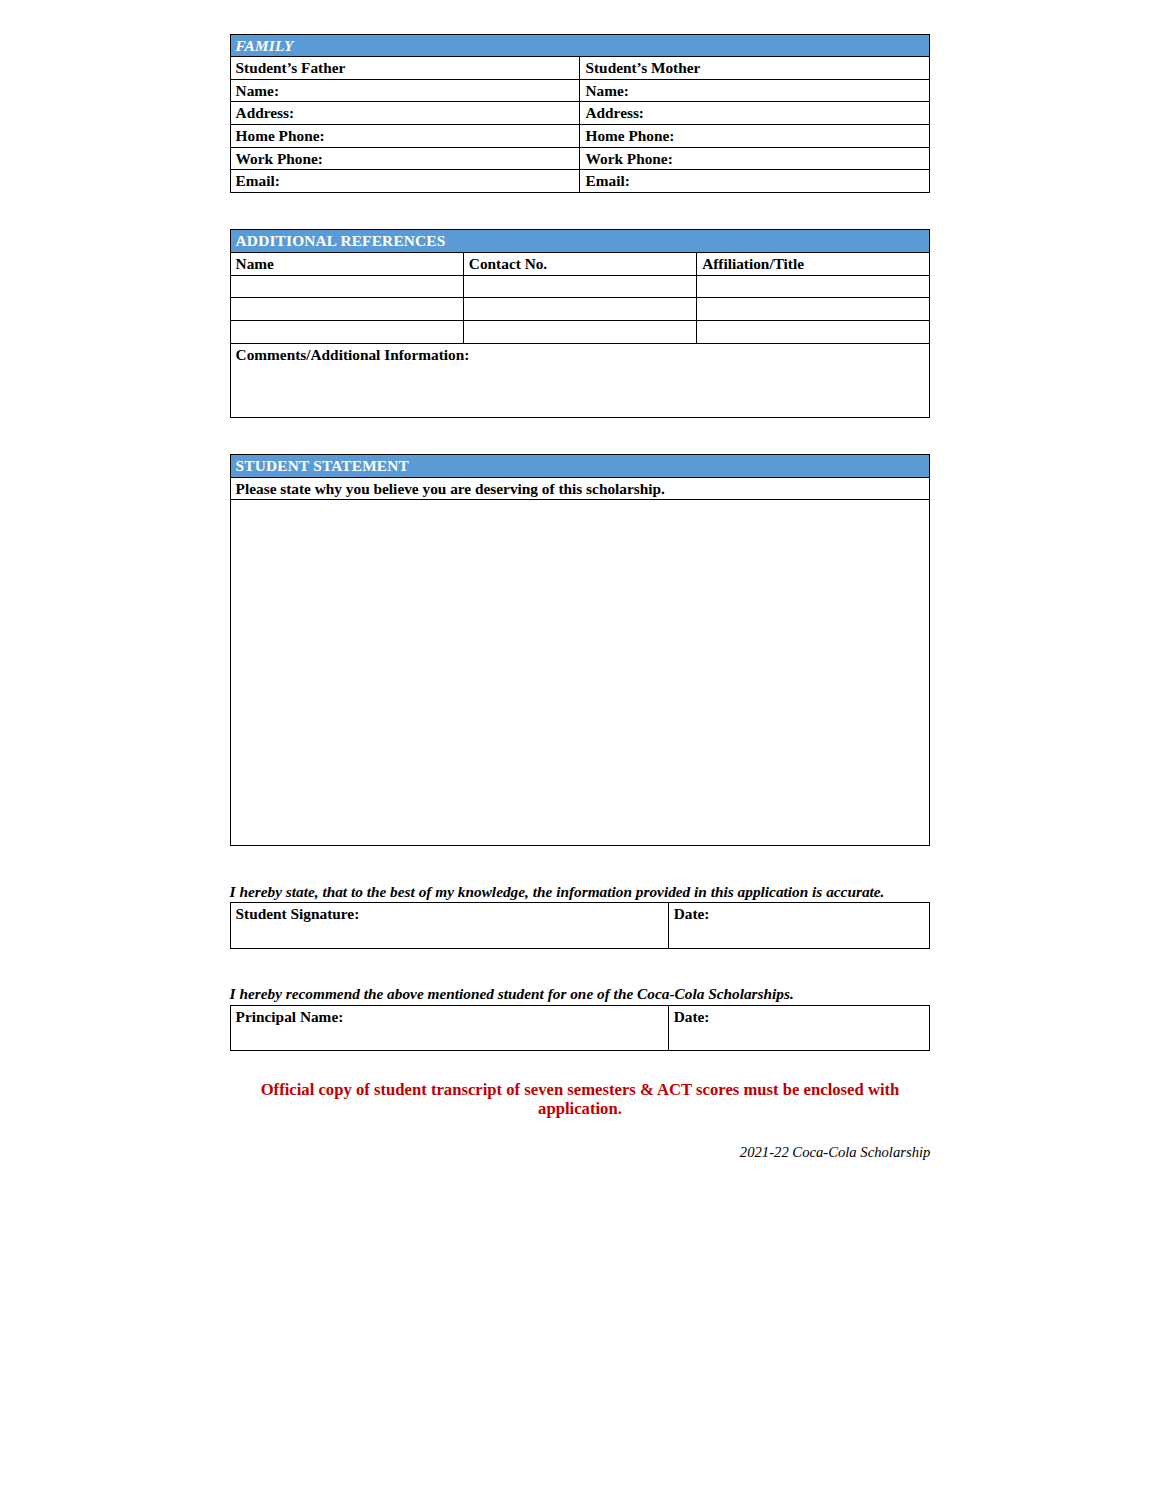| FAMILY |
| Student’s Father | Student’s Mother |
| Name: | Name: |
| Address: | Address: |
| Home Phone: | Home Phone: |
| Work Phone: | Work Phone: |
| Email: | Email: |
| ADDITIONAL REFERENCES |
| Name | Contact No. | Affiliation/Title |
| Comments/Additional Information: |
| STUDENT STATEMENT |
| Please state why you believe you are deserving of this scholarship. |
I hereby state, that to the best of my knowledge, the information provided in this application is accurate.
| Student Signature: | Date: |
I hereby recommend the above mentioned student for one of the Coca-Cola Scholarships.
| Principal Name: | Date: |
Official copy of student transcript of seven semesters & ACT scores must be enclosed with application.
2021-22 Coca-Cola Scholarship